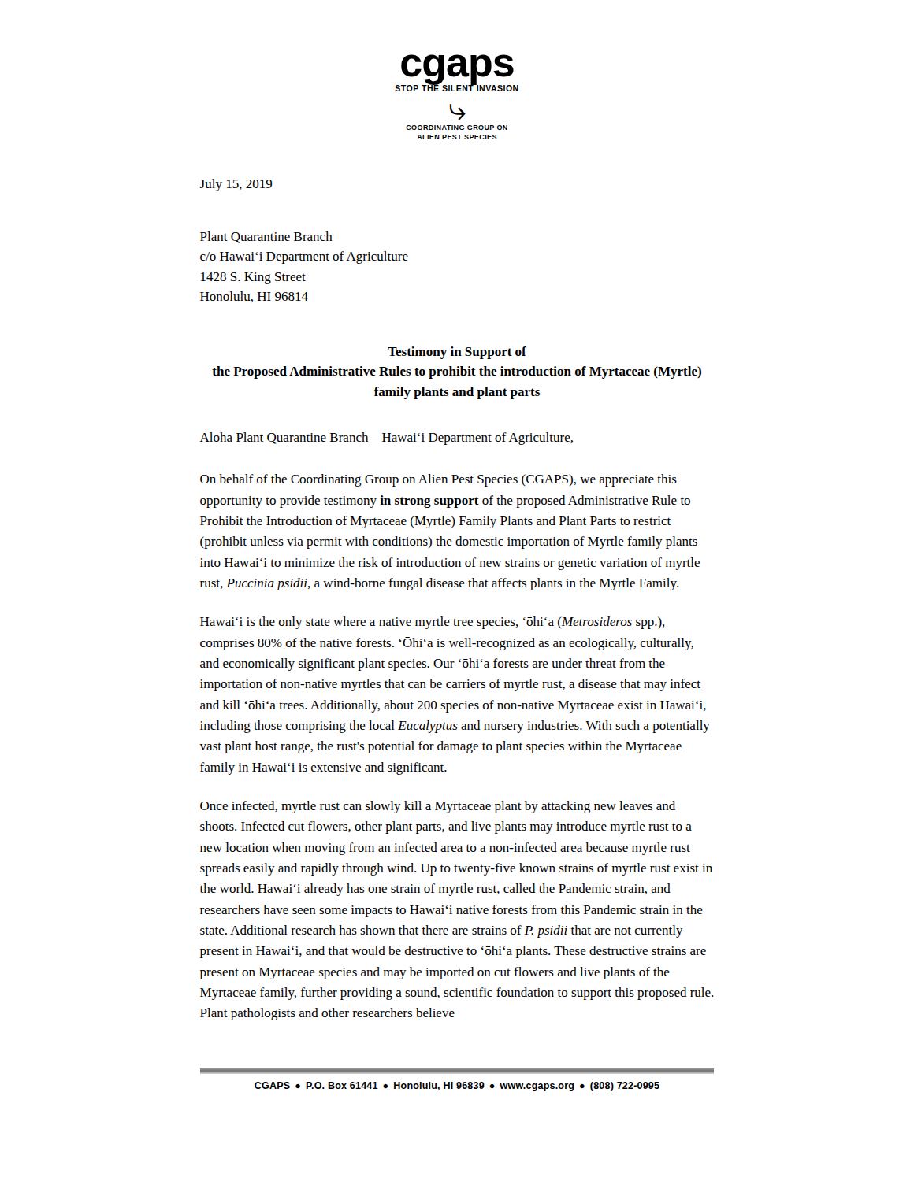cgaps
STOP THE SILENT INVASION
⤷
COORDINATING GROUP ON
ALIEN PEST SPECIES
July 15, 2019
Plant Quarantine Branch
c/o Hawaiʻi Department of Agriculture
1428 S. King Street
Honolulu, HI 96814
Testimony in Support of
the Proposed Administrative Rules to prohibit the introduction of Myrtaceae (Myrtle) family plants and plant parts
Aloha Plant Quarantine Branch – Hawaiʻi Department of Agriculture,
On behalf of the Coordinating Group on Alien Pest Species (CGAPS), we appreciate this opportunity to provide testimony in strong support of the proposed Administrative Rule to Prohibit the Introduction of Myrtaceae (Myrtle) Family Plants and Plant Parts to restrict (prohibit unless via permit with conditions) the domestic importation of Myrtle family plants into Hawaiʻi to minimize the risk of introduction of new strains or genetic variation of myrtle rust, Puccinia psidii, a wind-borne fungal disease that affects plants in the Myrtle Family.
Hawaiʻi is the only state where a native myrtle tree species, ʻōhiʻa (Metrosideros spp.), comprises 80% of the native forests. ʻŌhiʻa is well-recognized as an ecologically, culturally, and economically significant plant species. Our ʻōhiʻa forests are under threat from the importation of non-native myrtles that can be carriers of myrtle rust, a disease that may infect and kill ʻōhiʻa trees. Additionally, about 200 species of non-native Myrtaceae exist in Hawaiʻi, including those comprising the local Eucalyptus and nursery industries. With such a potentially vast plant host range, the rust's potential for damage to plant species within the Myrtaceae family in Hawaiʻi is extensive and significant.
Once infected, myrtle rust can slowly kill a Myrtaceae plant by attacking new leaves and shoots. Infected cut flowers, other plant parts, and live plants may introduce myrtle rust to a new location when moving from an infected area to a non-infected area because myrtle rust spreads easily and rapidly through wind. Up to twenty-five known strains of myrtle rust exist in the world. Hawaiʻi already has one strain of myrtle rust, called the Pandemic strain, and researchers have seen some impacts to Hawaiʻi native forests from this Pandemic strain in the state. Additional research has shown that there are strains of P. psidii that are not currently present in Hawaiʻi, and that would be destructive to ʻōhiʻa plants. These destructive strains are present on Myrtaceae species and may be imported on cut flowers and live plants of the Myrtaceae family, further providing a sound, scientific foundation to support this proposed rule. Plant pathologists and other researchers believe
CGAPS●P.O. Box 61441●Honolulu, HI 96839●www.cgaps.org●(808) 722-0995